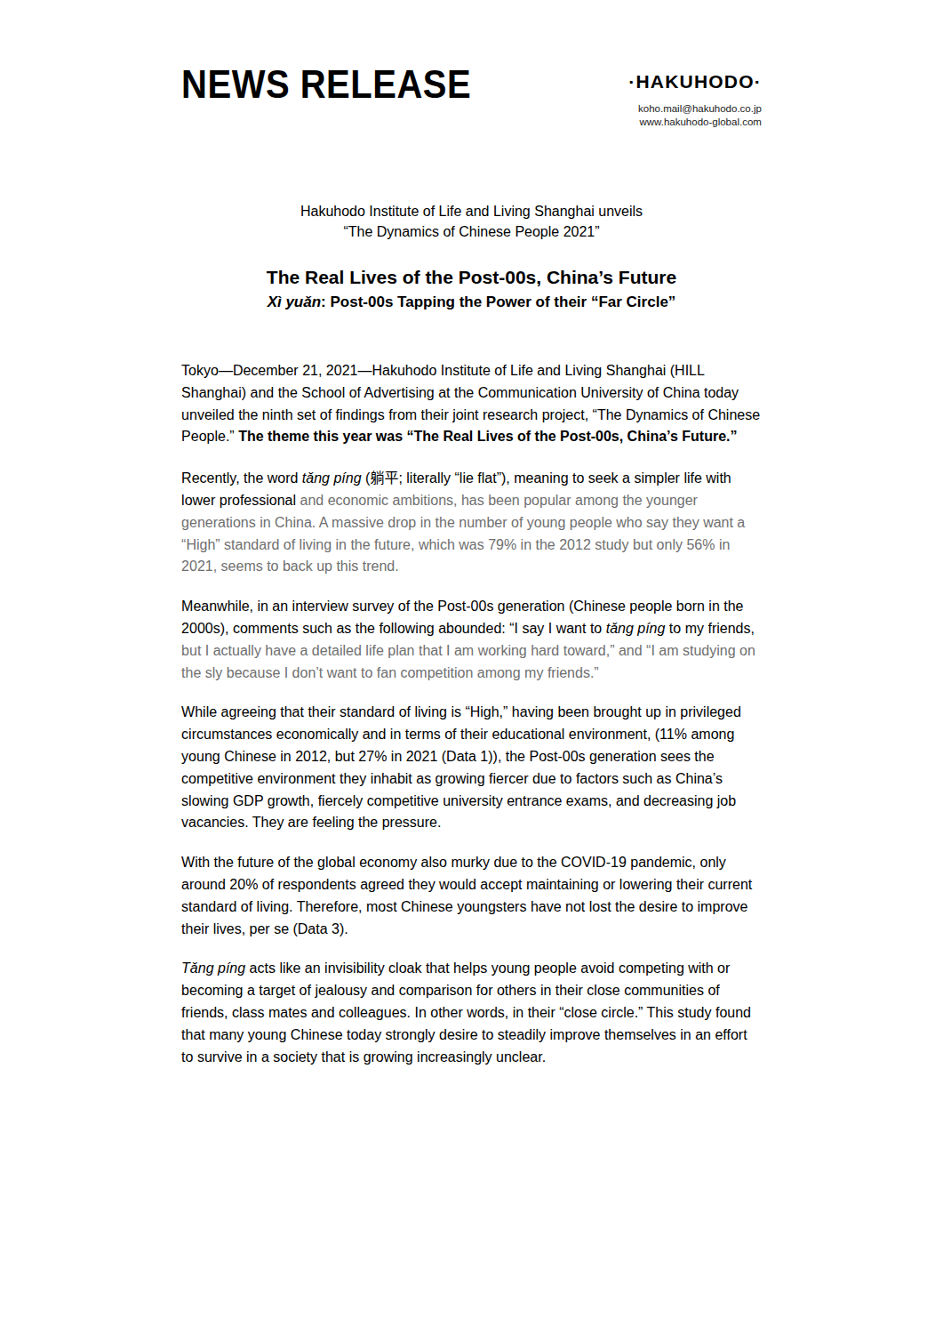NEWS RELEASE
·HAKUHODO·
koho.mail@hakuhodo.co.jp
www.hakuhodo-global.com
Hakuhodo Institute of Life and Living Shanghai unveils
“The Dynamics of Chinese People 2021”
The Real Lives of the Post-00s, China’s Future
Xì yuǎn: Post-00s Tapping the Power of their “Far Circle”
Tokyo—December 21, 2021—Hakuhodo Institute of Life and Living Shanghai (HILL Shanghai) and the School of Advertising at the Communication University of China today unveiled the ninth set of findings from their joint research project, “The Dynamics of Chinese People.” The theme this year was “The Real Lives of the Post-00s, China’s Future.”
Recently, the word tǎng píng (躺平; literally “lie flat”), meaning to seek a simpler life with lower professional and economic ambitions, has been popular among the younger generations in China. A massive drop in the number of young people who say they want a “High” standard of living in the future, which was 79% in the 2012 study but only 56% in 2021, seems to back up this trend.
Meanwhile, in an interview survey of the Post-00s generation (Chinese people born in the 2000s), comments such as the following abounded: “I say I want to tǎng píng to my friends, but I actually have a detailed life plan that I am working hard toward,” and “I am studying on the sly because I don’t want to fan competition among my friends.”
While agreeing that their standard of living is “High,” having been brought up in privileged circumstances economically and in terms of their educational environment, (11% among young Chinese in 2012, but 27% in 2021 (Data 1)), the Post-00s generation sees the competitive environment they inhabit as growing fiercer due to factors such as China’s slowing GDP growth, fiercely competitive university entrance exams, and decreasing job vacancies. They are feeling the pressure.
With the future of the global economy also murky due to the COVID-19 pandemic, only around 20% of respondents agreed they would accept maintaining or lowering their current standard of living. Therefore, most Chinese youngsters have not lost the desire to improve their lives, per se (Data 3).
Tǎng píng acts like an invisibility cloak that helps young people avoid competing with or becoming a target of jealousy and comparison for others in their close communities of friends, class mates and colleagues. In other words, in their “close circle.” This study found that many young Chinese today strongly desire to steadily improve themselves in an effort to survive in a society that is growing increasingly unclear.